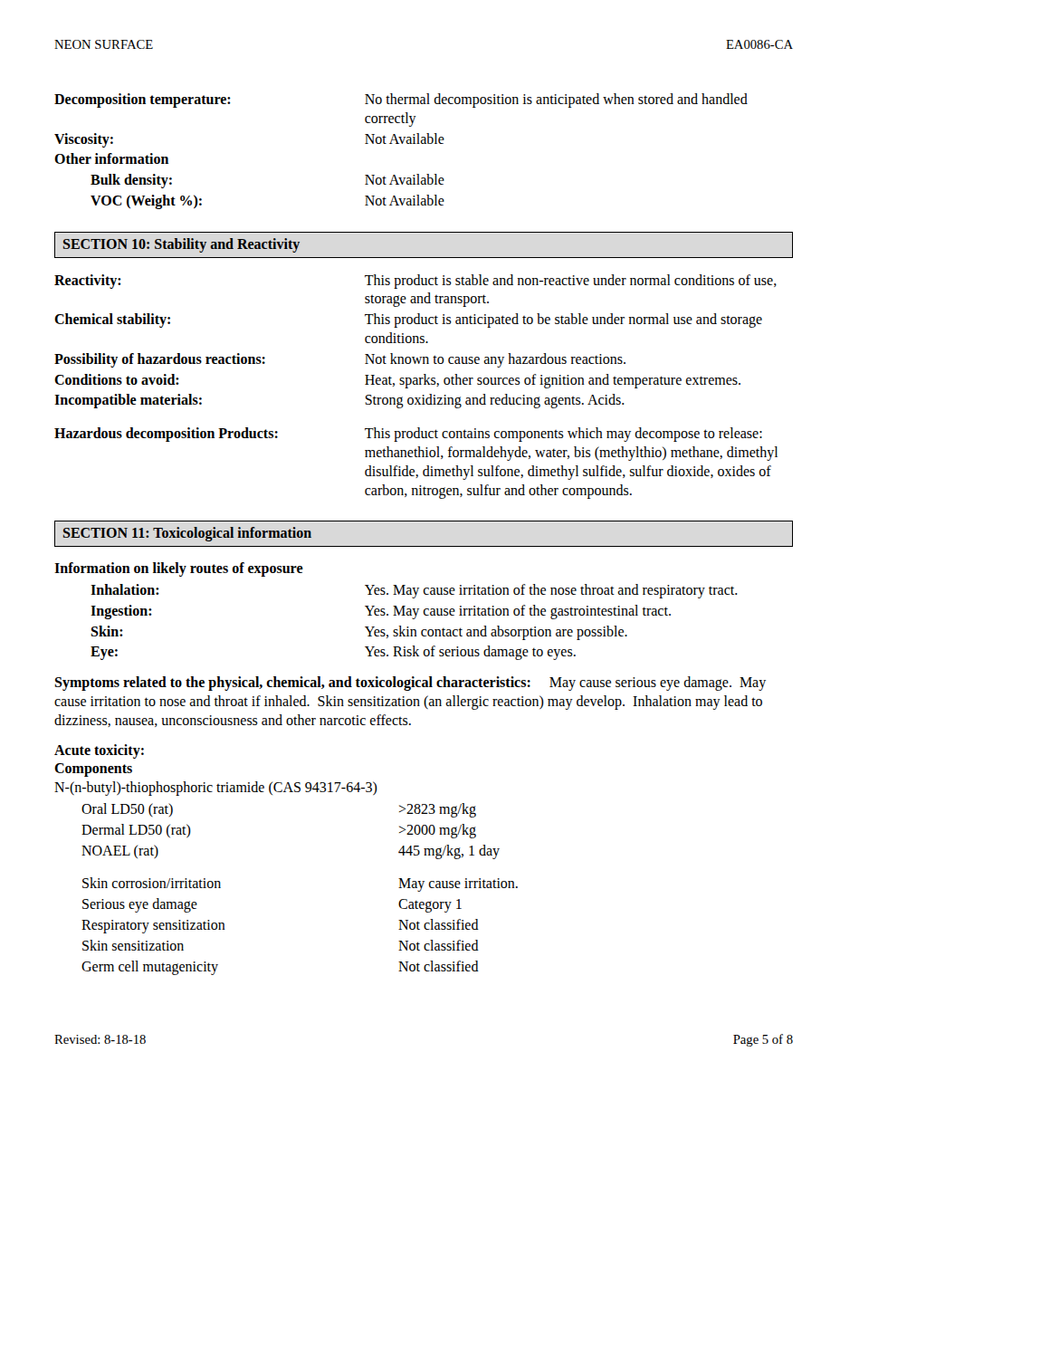NEON SURFACE EA0086-CA
| Decomposition temperature: | No thermal decomposition is anticipated when stored and handled correctly |
| Viscosity: | Not Available |
| Other information | |
| Bulk density: | Not Available |
| VOC (Weight %): | Not Available |
SECTION 10: Stability and Reactivity
| Reactivity: | This product is stable and non-reactive under normal conditions of use, storage and transport. |
| Chemical stability: | This product is anticipated to be stable under normal use and storage conditions. |
| Possibility of hazardous reactions: | Not known to cause any hazardous reactions. |
| Conditions to avoid: | Heat, sparks, other sources of ignition and temperature extremes. |
| Incompatible materials: | Strong oxidizing and reducing agents. Acids. |
| Hazardous decomposition Products: | This product contains components which may decompose to release: methanethiol, formaldehyde, water, bis (methylthio) methane, dimethyl disulfide, dimethyl sulfone, dimethyl sulfide, sulfur dioxide, oxides of carbon, nitrogen, sulfur and other compounds. |
SECTION 11: Toxicological information
Information on likely routes of exposure
| Inhalation: | Yes. May cause irritation of the nose throat and respiratory tract. |
| Ingestion: | Yes. May cause irritation of the gastrointestinal tract. |
| Skin: | Yes, skin contact and absorption are possible. |
| Eye: | Yes. Risk of serious damage to eyes. |
Symptoms related to the physical, chemical, and toxicological characteristics: May cause serious eye damage. May cause irritation to nose and throat if inhaled. Skin sensitization (an allergic reaction) may develop. Inhalation may lead to dizziness, nausea, unconsciousness and other narcotic effects.
Acute toxicity:
Components
N-(n-butyl)-thiophosphoric triamide (CAS 94317-64-3)
| Oral LD50 (rat) | >2823 mg/kg |
| Dermal LD50 (rat) | >2000 mg/kg |
| NOAEL (rat) | 445 mg/kg, 1 day |
| Skin corrosion/irritation | May cause irritation. |
| Serious eye damage | Category 1 |
| Respiratory sensitization | Not classified |
| Skin sensitization | Not classified |
| Germ cell mutagenicity | Not classified |
Revised: 8-18-18 Page 5 of 8